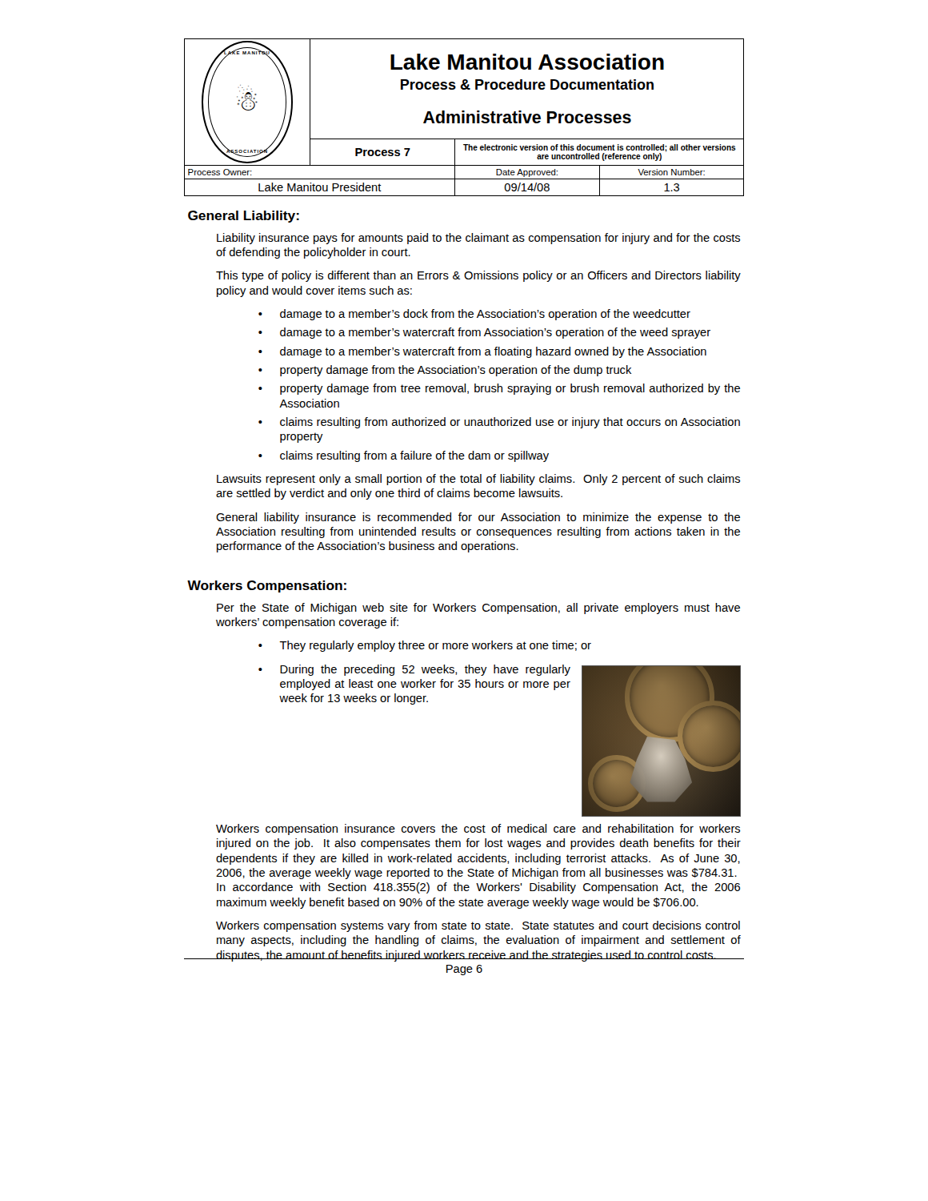| LAKE MANITOU ☃ ASSOCIATION | Lake Manitou Association Process & Procedure Documentation Administrative Processes |
| Process 7 | The electronic version of this document is controlled; all other versions are uncontrolled (reference only) |
| Process Owner: | Date Approved: | Version Number: |
| Lake Manitou President | 09/14/08 | 1.3 |
General Liability:
Liability insurance pays for amounts paid to the claimant as compensation for injury and for the costs of defending the policyholder in court.
This type of policy is different than an Errors & Omissions policy or an Officers and Directors liability policy and would cover items such as:
damage to a member’s dock from the Association’s operation of the weedcutter
damage to a member’s watercraft from Association’s operation of the weed sprayer
damage to a member’s watercraft from a floating hazard owned by the Association
property damage from the Association’s operation of the dump truck
property damage from tree removal, brush spraying or brush removal authorized by the Association
claims resulting from authorized or unauthorized use or injury that occurs on Association property
claims resulting from a failure of the dam or spillway
Lawsuits represent only a small portion of the total of liability claims. Only 2 percent of such claims are settled by verdict and only one third of claims become lawsuits.
General liability insurance is recommended for our Association to minimize the expense to the Association resulting from unintended results or consequences resulting from actions taken in the performance of the Association’s business and operations.
Workers Compensation:
Per the State of Michigan web site for Workers Compensation, all private employers must have workers’ compensation coverage if:
They regularly employ three or more workers at one time; or
During the preceding 52 weeks, they have regularly employed at least one worker for 35 hours or more per week for 13 weeks or longer.
Workers compensation insurance covers the cost of medical care and rehabilitation for workers injured on the job. It also compensates them for lost wages and provides death benefits for their dependents if they are killed in work-related accidents, including terrorist attacks. As of June 30, 2006, the average weekly wage reported to the State of Michigan from all businesses was $784.31. In accordance with Section 418.355(2) of the Workers' Disability Compensation Act, the 2006 maximum weekly benefit based on 90% of the state average weekly wage would be $706.00.
Workers compensation systems vary from state to state. State statutes and court decisions control many aspects, including the handling of claims, the evaluation of impairment and settlement of disputes, the amount of benefits injured workers receive and the strategies used to control costs.
Page 6